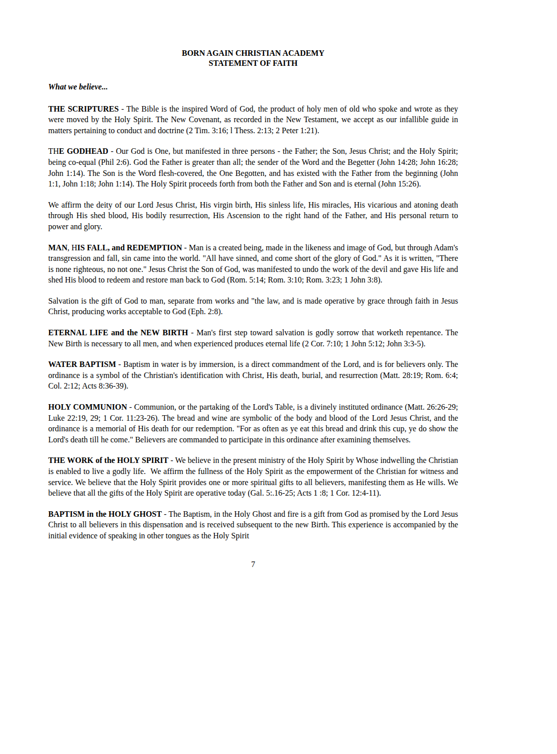BORN AGAIN CHRISTIAN ACADEMY
STATEMENT OF FAITH
What we believe...
THE SCRIPTURES - The Bible is the inspired Word of God, the product of holy men of old who spoke and wrote as they were moved by the Holy Spirit. The New Covenant, as recorded in the New Testament, we accept as our infallible guide in matters pertaining to conduct and doctrine (2 Tim. 3:16; l Thess. 2:13; 2 Peter 1:21).
THE GODHEAD - Our God is One, but manifested in three persons - the Father; the Son, Jesus Christ; and the Holy Spirit; being co-equal (Phil 2:6). God the Father is greater than all; the sender of the Word and the Begetter (John 14:28; John 16:28; John 1:14). The Son is the Word flesh-covered, the One Begotten, and has existed with the Father from the beginning (John 1:1, John 1:18; John 1:14). The Holy Spirit proceeds forth from both the Father and Son and is eternal (John 15:26).
We affirm the deity of our Lord Jesus Christ, His virgin birth, His sinless life, His miracles, His vicarious and atoning death through His shed blood, His bodily resurrection, His Ascension to the right hand of the Father, and His personal return to power and glory.
MAN, HIS FALL, and REDEMPTION - Man is a created being, made in the likeness and image of God, but through Adam's transgression and fall, sin came into the world. "All have sinned, and come short of the glory of God." As it is written, "There is none righteous, no not one." Jesus Christ the Son of God, was manifested to undo the work of the devil and gave His life and shed His blood to redeem and restore man back to God (Rom. 5:14; Rom. 3:10; Rom. 3:23; 1 John 3:8).
Salvation is the gift of God to man, separate from works and "the law, and is made operative by grace through faith in Jesus Christ, producing works acceptable to God (Eph. 2:8).
ETERNAL LIFE and the NEW BIRTH - Man's first step toward salvation is godly sorrow that worketh repentance. The New Birth is necessary to all men, and when experienced produces eternal life (2 Cor. 7:10; 1 John 5:12; John 3:3-5).
WATER BAPTISM - Baptism in water is by immersion, is a direct commandment of the Lord, and is for believers only. The ordinance is a symbol of the Christian's identification with Christ, His death, burial, and resurrection (Matt. 28:19; Rom. 6:4; Col. 2:12; Acts 8:36-39).
HOLY COMMUNION - Communion, or the partaking of the Lord's Table, is a divinely instituted ordinance (Matt. 26:26-29; Luke 22:19, 29; 1 Cor. 11:23-26). The bread and wine are symbolic of the body and blood of the Lord Jesus Christ, and the ordinance is a memorial of His death for our redemption. "For as often as ye eat this bread and drink this cup, ye do show the Lord's death till he come." Believers are commanded to participate in this ordinance after examining themselves.
THE WORK of the HOLY SPIRIT - We believe in the present ministry of the Holy Spirit by Whose indwelling the Christian is enabled to live a godly life. We affirm the fullness of the Holy Spirit as the empowerment of the Christian for witness and service. We believe that the Holy Spirit provides one or more spiritual gifts to all believers, manifesting them as He wills. We believe that all the gifts of the Holy Spirit are operative today (Gal. 5:.16-25; Acts 1 :8; 1 Cor. 12:4-11).
BAPTISM in the HOLY GHOST - The Baptism, in the Holy Ghost and fire is a gift from God as promised by the Lord Jesus Christ to all believers in this dispensation and is received subsequent to the new Birth. This experience is accompanied by the initial evidence of speaking in other tongues as the Holy Spirit
7